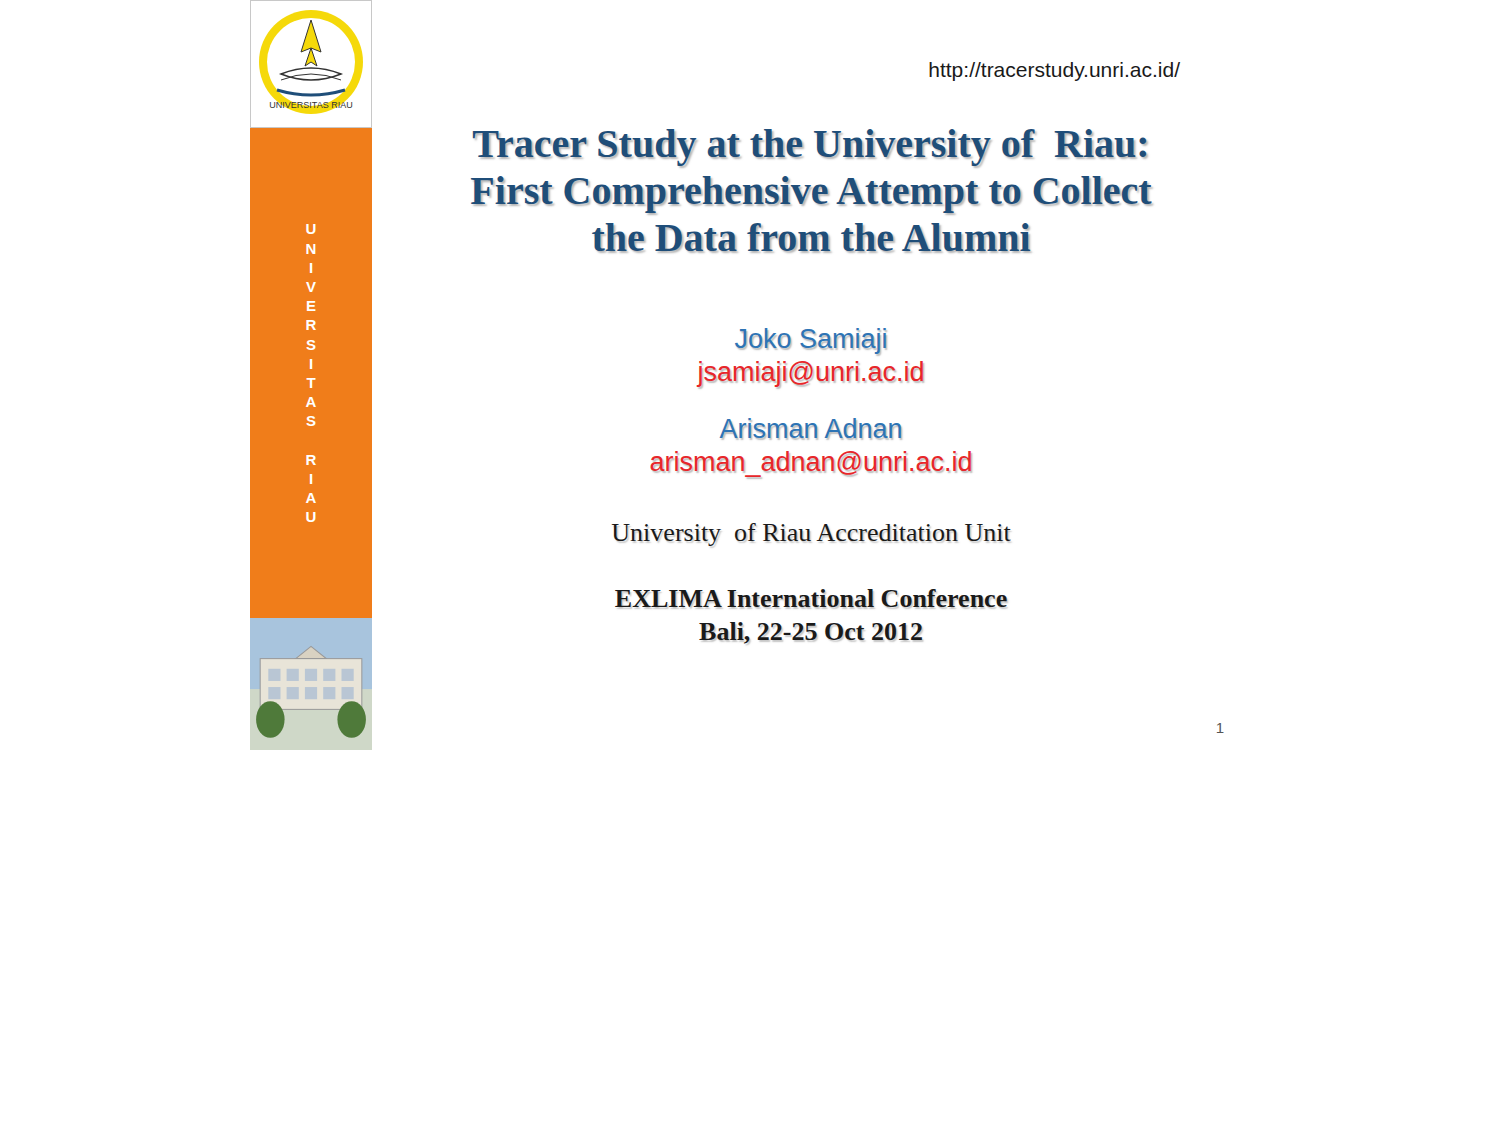U
N
I
V
E
R
S
I
T
A
S
R
I
A
U
http://tracerstudy.unri.ac.id/
Tracer Study at the University of Riau:
First Comprehensive Attempt to Collect
the Data from the Alumni
Joko Samiaji
jsamiaji@unri.ac.id
Arisman Adnan
arisman_adnan@unri.ac.id
University of Riau Accreditation Unit
EXLIMA International Conference
Bali, 22-25 Oct 2012
1